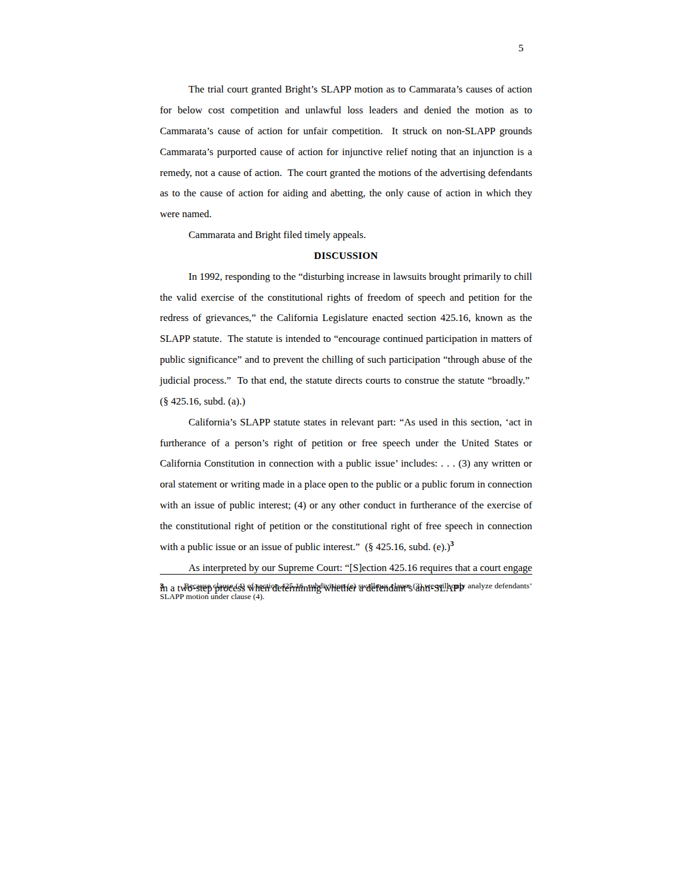5
The trial court granted Bright’s SLAPP motion as to Cammarata’s causes of action for below cost competition and unlawful loss leaders and denied the motion as to Cammarata’s cause of action for unfair competition. It struck on non-SLAPP grounds Cammarata’s purported cause of action for injunctive relief noting that an injunction is a remedy, not a cause of action. The court granted the motions of the advertising defendants as to the cause of action for aiding and abetting, the only cause of action in which they were named.
Cammarata and Bright filed timely appeals.
DISCUSSION
In 1992, responding to the “disturbing increase in lawsuits brought primarily to chill the valid exercise of the constitutional rights of freedom of speech and petition for the redress of grievances,” the California Legislature enacted section 425.16, known as the SLAPP statute. The statute is intended to “encourage continued participation in matters of public significance” and to prevent the chilling of such participation “through abuse of the judicial process.” To that end, the statute directs courts to construe the statute “broadly.” (§ 425.16, subd. (a).)
California’s SLAPP statute states in relevant part: “As used in this section, ‘act in furtherance of a person’s right of petition or free speech under the United States or California Constitution in connection with a public issue’ includes: . . . (3) any written or oral statement or writing made in a place open to the public or a public forum in connection with an issue of public interest; (4) or any other conduct in furtherance of the exercise of the constitutional right of petition or the constitutional right of free speech in connection with a public issue or an issue of public interest.” (§ 425.16, subd. (e).)3
As interpreted by our Supreme Court: “[S]ection 425.16 requires that a court engage in a two-step process when determining whether a defendant’s anti-SLAPP
3 Because clause (4) of section 425.16, subdivision (e) swallows clause (3) we will only analyze defendants’ SLAPP motion under clause (4).